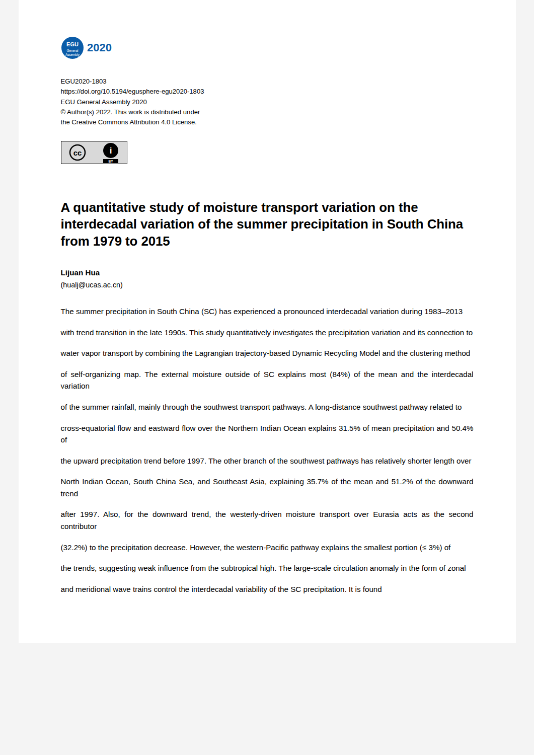EGU General Assembly 2020
EGU2020-1803
https://doi.org/10.5194/egusphere-egu2020-1803
EGU General Assembly 2020
© Author(s) 2022. This work is distributed under
the Creative Commons Attribution 4.0 License.
cc i BY
A quantitative study of moisture transport variation on the interdecadal variation of the summer precipitation in South China from 1979 to 2015
Lijuan Hua
(hualj@ucas.ac.cn)
The summer precipitation in South China (SC) has experienced a pronounced interdecadal variation during 1983–2013
with trend transition in the late 1990s. This study quantitatively investigates the precipitation variation and its connection to
water vapor transport by combining the Lagrangian trajectory-based Dynamic Recycling Model and the clustering method
of self-organizing map. The external moisture outside of SC explains most (84%) of the mean and the interdecadal variation
of the summer rainfall, mainly through the southwest transport pathways. A long-distance southwest pathway related to
cross-equatorial flow and eastward flow over the Northern Indian Ocean explains 31.5% of mean precipitation and 50.4% of
the upward precipitation trend before 1997. The other branch of the southwest pathways has relatively shorter length over
North Indian Ocean, South China Sea, and Southeast Asia, explaining 35.7% of the mean and 51.2% of the downward trend
after 1997. Also, for the downward trend, the westerly-driven moisture transport over Eurasia acts as the second contributor
(32.2%) to the precipitation decrease. However, the western-Pacific pathway explains the smallest portion (≤ 3%) of
the trends, suggesting weak influence from the subtropical high. The large-scale circulation anomaly in the form of zonal
and meridional wave trains control the interdecadal variability of the SC precipitation. It is found